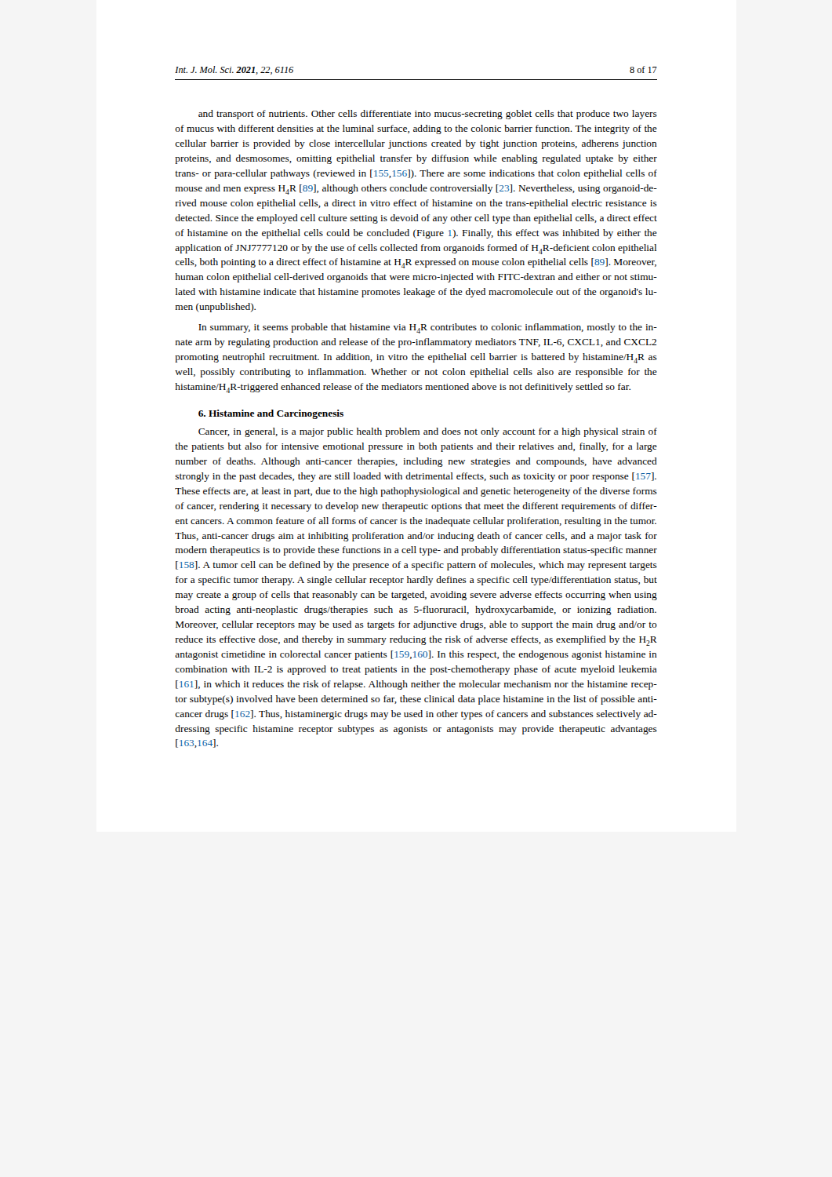Int. J. Mol. Sci. 2021, 22, 6116 8 of 17
and transport of nutrients. Other cells differentiate into mucus-secreting goblet cells that produce two layers of mucus with different densities at the luminal surface, adding to the colonic barrier function. The integrity of the cellular barrier is provided by close intercellular junctions created by tight junction proteins, adherens junction proteins, and desmosomes, omitting epithelial transfer by diffusion while enabling regulated uptake by either trans- or para-cellular pathways (reviewed in [155,156]). There are some indications that colon epithelial cells of mouse and men express H4R [89], although others conclude controversially [23]. Nevertheless, using organoid-derived mouse colon epithelial cells, a direct in vitro effect of histamine on the trans-epithelial electric resistance is detected. Since the employed cell culture setting is devoid of any other cell type than epithelial cells, a direct effect of histamine on the epithelial cells could be concluded (Figure 1). Finally, this effect was inhibited by either the application of JNJ7777120 or by the use of cells collected from organoids formed of H4R-deficient colon epithelial cells, both pointing to a direct effect of histamine at H4R expressed on mouse colon epithelial cells [89]. Moreover, human colon epithelial cell-derived organoids that were micro-injected with FITC-dextran and either or not stimulated with histamine indicate that histamine promotes leakage of the dyed macromolecule out of the organoid's lumen (unpublished).
In summary, it seems probable that histamine via H4R contributes to colonic inflammation, mostly to the innate arm by regulating production and release of the pro-inflammatory mediators TNF, IL-6, CXCL1, and CXCL2 promoting neutrophil recruitment. In addition, in vitro the epithelial cell barrier is battered by histamine/H4R as well, possibly contributing to inflammation. Whether or not colon epithelial cells also are responsible for the histamine/H4R-triggered enhanced release of the mediators mentioned above is not definitively settled so far.
6. Histamine and Carcinogenesis
Cancer, in general, is a major public health problem and does not only account for a high physical strain of the patients but also for intensive emotional pressure in both patients and their relatives and, finally, for a large number of deaths. Although anti-cancer therapies, including new strategies and compounds, have advanced strongly in the past decades, they are still loaded with detrimental effects, such as toxicity or poor response [157]. These effects are, at least in part, due to the high pathophysiological and genetic heterogeneity of the diverse forms of cancer, rendering it necessary to develop new therapeutic options that meet the different requirements of different cancers. A common feature of all forms of cancer is the inadequate cellular proliferation, resulting in the tumor. Thus, anti-cancer drugs aim at inhibiting proliferation and/or inducing death of cancer cells, and a major task for modern therapeutics is to provide these functions in a cell type- and probably differentiation status-specific manner [158]. A tumor cell can be defined by the presence of a specific pattern of molecules, which may represent targets for a specific tumor therapy. A single cellular receptor hardly defines a specific cell type/differentiation status, but may create a group of cells that reasonably can be targeted, avoiding severe adverse effects occurring when using broad acting anti-neoplastic drugs/therapies such as 5-fluoruracil, hydroxycarbamide, or ionizing radiation. Moreover, cellular receptors may be used as targets for adjunctive drugs, able to support the main drug and/or to reduce its effective dose, and thereby in summary reducing the risk of adverse effects, as exemplified by the H2R antagonist cimetidine in colorectal cancer patients [159,160]. In this respect, the endogenous agonist histamine in combination with IL-2 is approved to treat patients in the post-chemotherapy phase of acute myeloid leukemia [161], in which it reduces the risk of relapse. Although neither the molecular mechanism nor the histamine receptor subtype(s) involved have been determined so far, these clinical data place histamine in the list of possible anti-cancer drugs [162]. Thus, histaminergic drugs may be used in other types of cancers and substances selectively addressing specific histamine receptor subtypes as agonists or antagonists may provide therapeutic advantages [163,164].